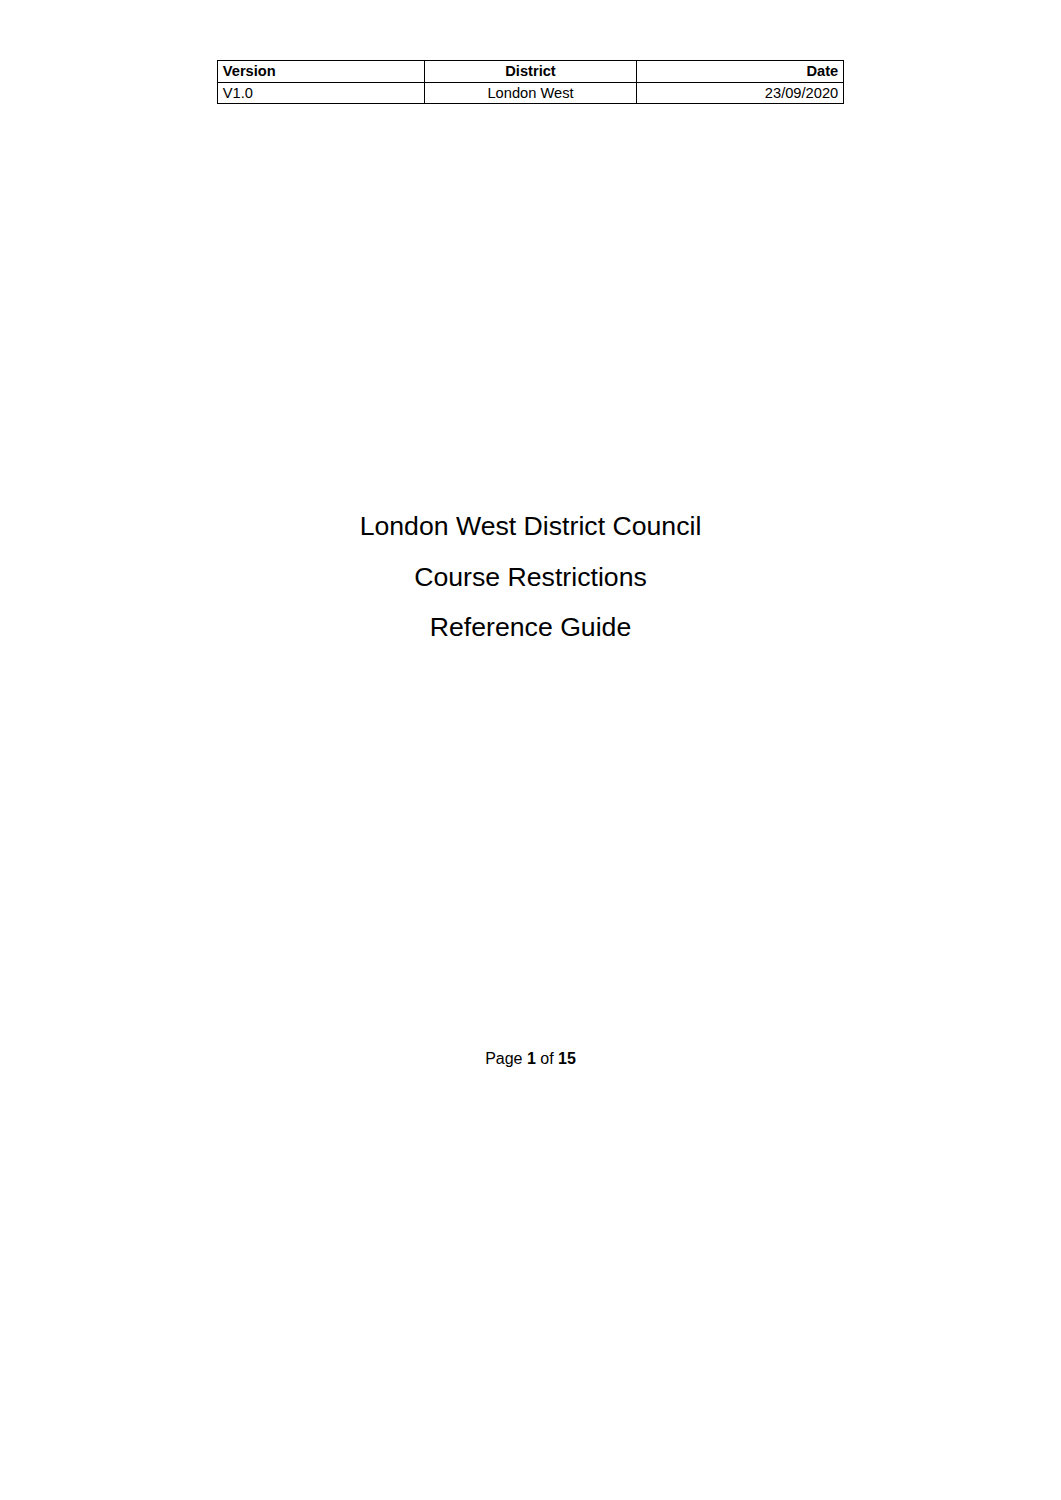| Version | District | Date |
| --- | --- | --- |
| V1.0 | London West | 23/09/2020 |
London West District Council
Course Restrictions
Reference Guide
Page 1 of 15